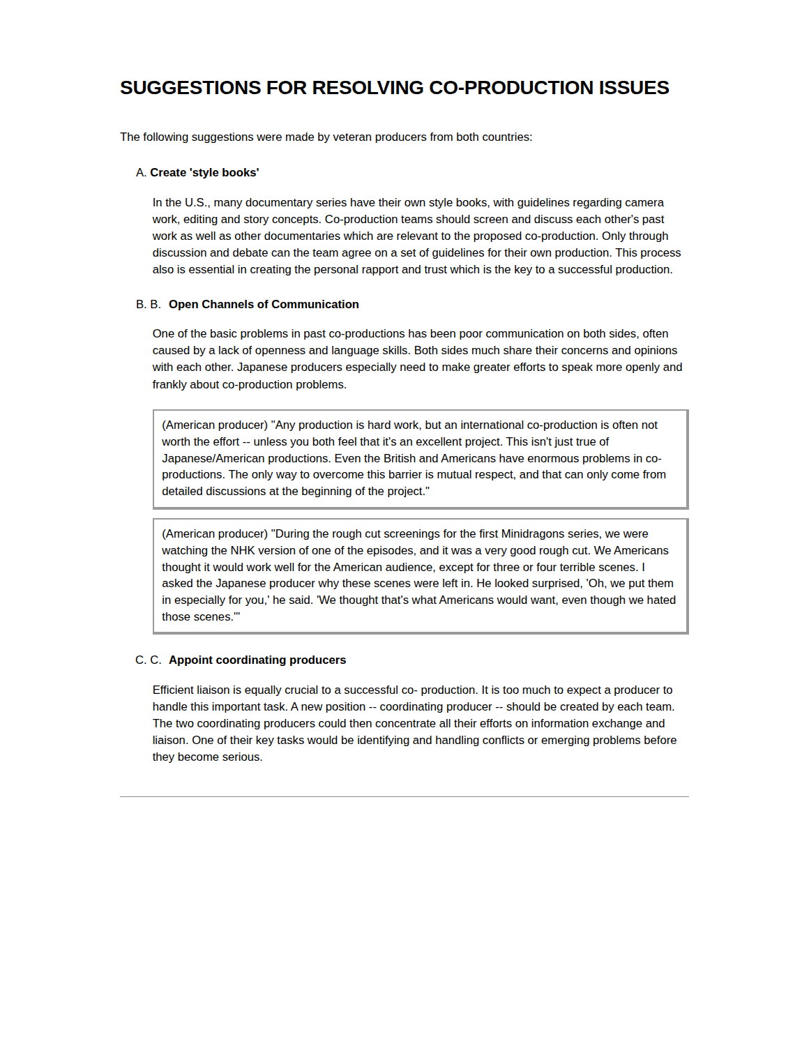SUGGESTIONS FOR RESOLVING CO-PRODUCTION ISSUES
The following suggestions were made by veteran producers from both countries:
Create 'style books'
In the U.S., many documentary series have their own style books, with guidelines regarding camera work, editing and story concepts. Co-production teams should screen and discuss each other's past work as well as other documentaries which are relevant to the proposed co-production. Only through discussion and debate can the team agree on a set of guidelines for their own production. This process also is essential in creating the personal rapport and trust which is the key to a successful production.
B. Open Channels of Communication
One of the basic problems in past co-productions has been poor communication on both sides, often caused by a lack of openness and language skills. Both sides much share their concerns and opinions with each other. Japanese producers especially need to make greater efforts to speak more openly and frankly about co-production problems.
(American producer) "Any production is hard work, but an international co-production is often not worth the effort -- unless you both feel that it's an excellent project. This isn't just true of Japanese/American productions. Even the British and Americans have enormous problems in co-productions. The only way to overcome this barrier is mutual respect, and that can only come from detailed discussions at the beginning of the project."
(American producer) "During the rough cut screenings for the first Minidragons series, we were watching the NHK version of one of the episodes, and it was a very good rough cut. We Americans thought it would work well for the American audience, except for three or four terrible scenes. I asked the Japanese producer why these scenes were left in. He looked surprised, 'Oh, we put them in especially for you,' he said. 'We thought that's what Americans would want, even though we hated those scenes.'"
C. Appoint coordinating producers
Efficient liaison is equally crucial to a successful co- production. It is too much to expect a producer to handle this important task. A new position -- coordinating producer -- should be created by each team. The two coordinating producers could then concentrate all their efforts on information exchange and liaison. One of their key tasks would be identifying and handling conflicts or emerging problems before they become serious.